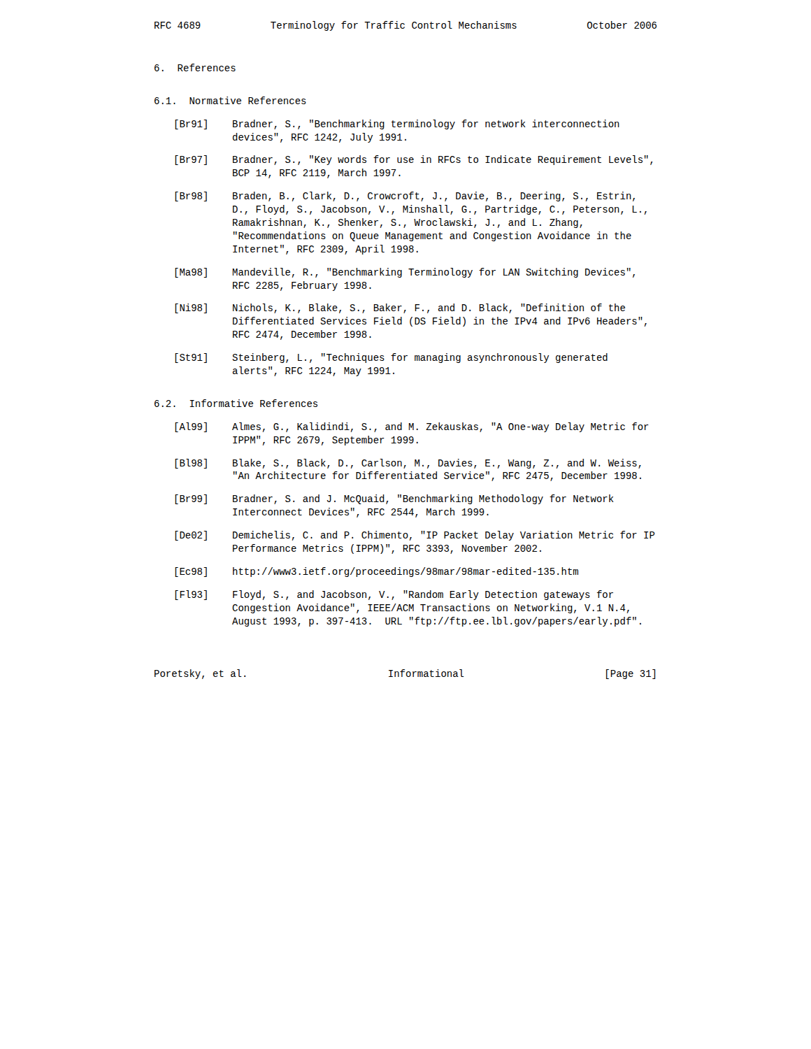RFC 4689 Terminology for Traffic Control Mechanisms October 2006
6. References
6.1. Normative References
[Br91]
Bradner, S., "Benchmarking terminology for network interconnection devices", RFC 1242, July 1991.
[Br97]
Bradner, S., "Key words for use in RFCs to Indicate Requirement Levels", BCP 14, RFC 2119, March 1997.
[Br98]
Braden, B., Clark, D., Crowcroft, J., Davie, B., Deering, S., Estrin, D., Floyd, S., Jacobson, V., Minshall, G., Partridge, C., Peterson, L., Ramakrishnan, K., Shenker, S., Wroclawski, J., and L. Zhang, "Recommendations on Queue Management and Congestion Avoidance in the Internet", RFC 2309, April 1998.
[Ma98]
Mandeville, R., "Benchmarking Terminology for LAN Switching Devices", RFC 2285, February 1998.
[Ni98]
Nichols, K., Blake, S., Baker, F., and D. Black, "Definition of the Differentiated Services Field (DS Field) in the IPv4 and IPv6 Headers", RFC 2474, December 1998.
[St91]
Steinberg, L., "Techniques for managing asynchronously generated alerts", RFC 1224, May 1991.
6.2. Informative References
[Al99]
Almes, G., Kalidindi, S., and M. Zekauskas, "A One-way Delay Metric for IPPM", RFC 2679, September 1999.
[Bl98]
Blake, S., Black, D., Carlson, M., Davies, E., Wang, Z., and W. Weiss, "An Architecture for Differentiated Service", RFC 2475, December 1998.
[Br99]
Bradner, S. and J. McQuaid, "Benchmarking Methodology for Network Interconnect Devices", RFC 2544, March 1999.
[De02]
Demichelis, C. and P. Chimento, "IP Packet Delay Variation Metric for IP Performance Metrics (IPPM)", RFC 3393, November 2002.
[Ec98]
http://www3.ietf.org/proceedings/98mar/98mar-edited-135.htm
[Fl93]
Floyd, S., and Jacobson, V., "Random Early Detection gateways for Congestion Avoidance", IEEE/ACM Transactions on Networking, V.1 N.4, August 1993, p. 397-413. URL "ftp://ftp.ee.lbl.gov/papers/early.pdf".
Poretsky, et al. Informational [Page 31]